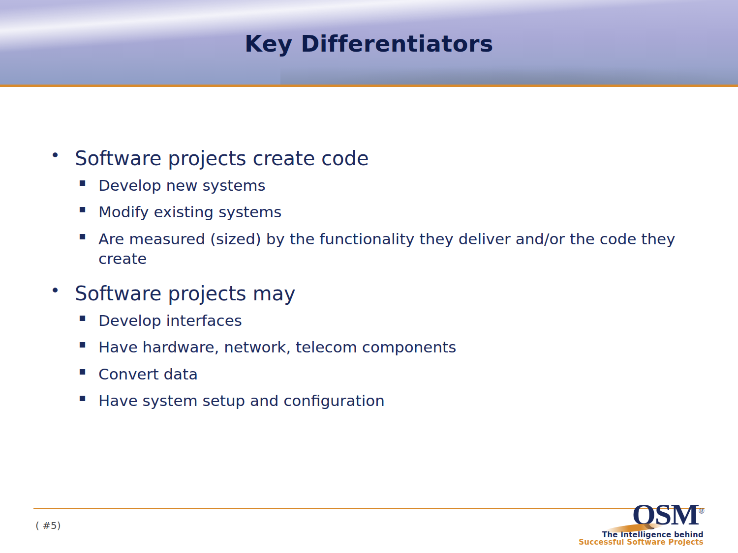Key Differentiators
Software projects create code
Develop new systems
Modify existing systems
Are measured (sized) by the functionality they deliver and/or the code they create
Software projects may
Develop interfaces
Have hardware, network, telecom components
Convert data
Have system setup and configuration
( #5)
QSM®
The Intelligence behindSuccessful Software Projects